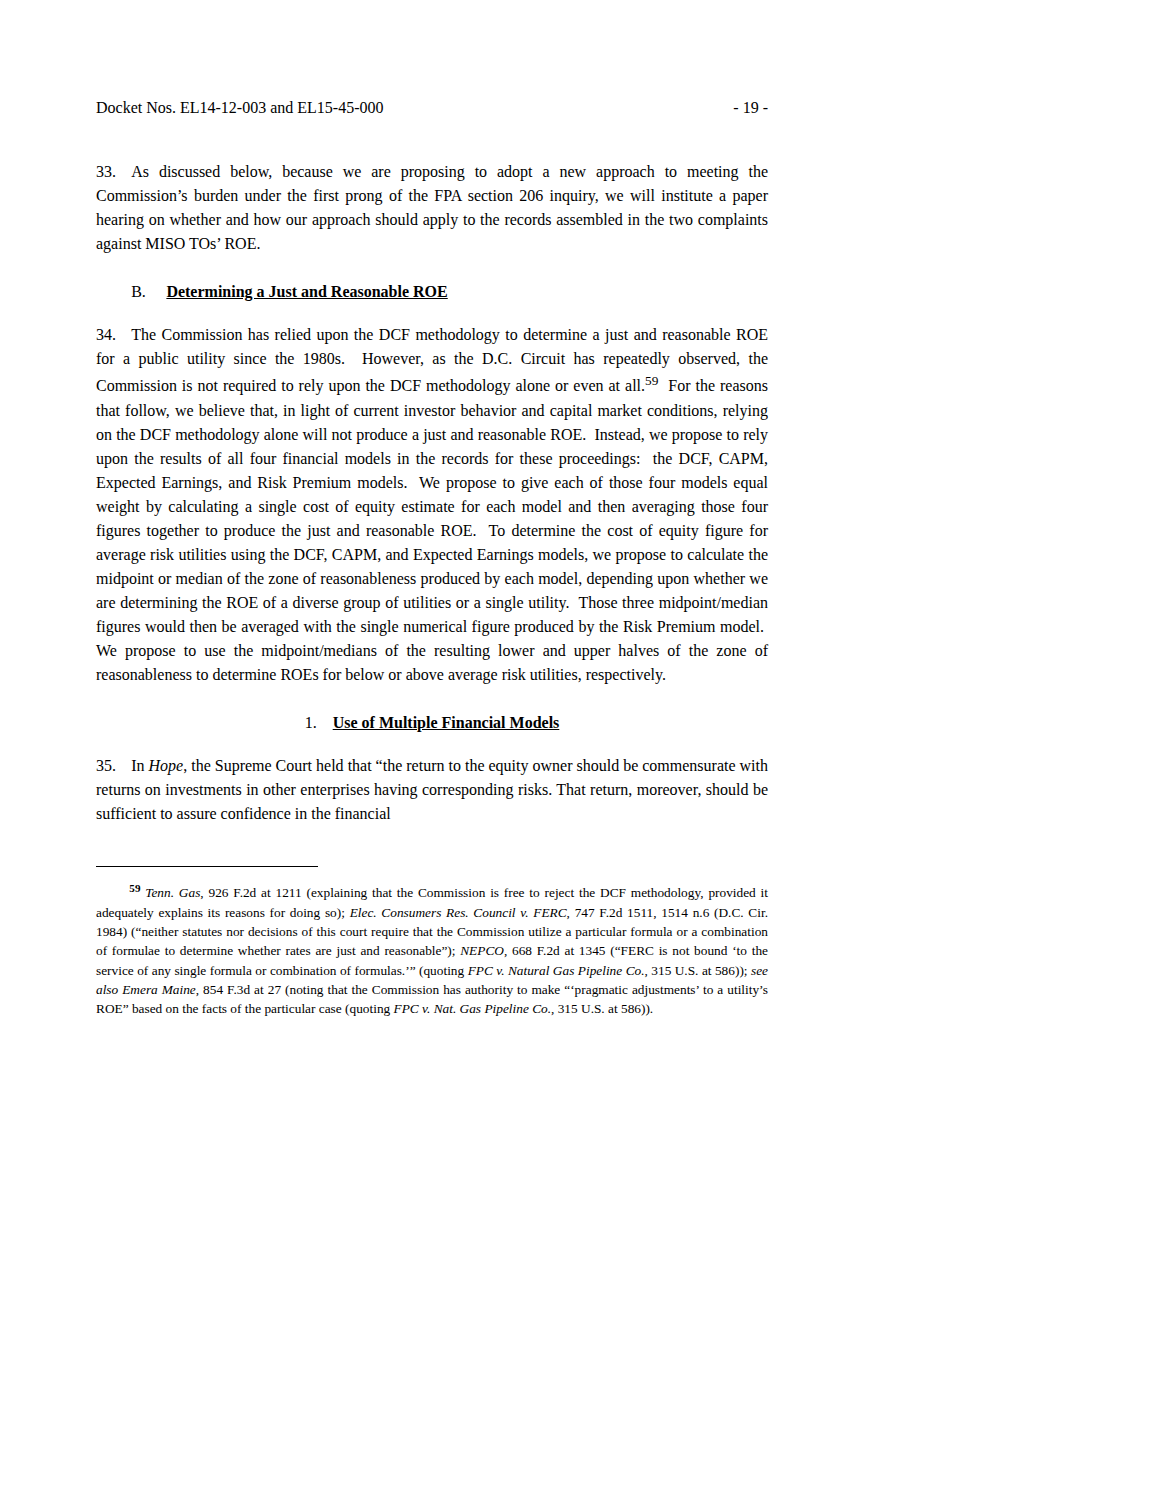Docket Nos. EL14-12-003 and EL15-45-000 - 19 -
33. As discussed below, because we are proposing to adopt a new approach to meeting the Commission’s burden under the first prong of the FPA section 206 inquiry, we will institute a paper hearing on whether and how our approach should apply to the records assembled in the two complaints against MISO TOs’ ROE.
B. Determining a Just and Reasonable ROE
34. The Commission has relied upon the DCF methodology to determine a just and reasonable ROE for a public utility since the 1980s. However, as the D.C. Circuit has repeatedly observed, the Commission is not required to rely upon the DCF methodology alone or even at all.59 For the reasons that follow, we believe that, in light of current investor behavior and capital market conditions, relying on the DCF methodology alone will not produce a just and reasonable ROE. Instead, we propose to rely upon the results of all four financial models in the records for these proceedings: the DCF, CAPM, Expected Earnings, and Risk Premium models. We propose to give each of those four models equal weight by calculating a single cost of equity estimate for each model and then averaging those four figures together to produce the just and reasonable ROE. To determine the cost of equity figure for average risk utilities using the DCF, CAPM, and Expected Earnings models, we propose to calculate the midpoint or median of the zone of reasonableness produced by each model, depending upon whether we are determining the ROE of a diverse group of utilities or a single utility. Those three midpoint/median figures would then be averaged with the single numerical figure produced by the Risk Premium model. We propose to use the midpoint/medians of the resulting lower and upper halves of the zone of reasonableness to determine ROEs for below or above average risk utilities, respectively.
1. Use of Multiple Financial Models
35. In Hope, the Supreme Court held that “the return to the equity owner should be commensurate with returns on investments in other enterprises having corresponding risks. That return, moreover, should be sufficient to assure confidence in the financial
59 Tenn. Gas, 926 F.2d at 1211 (explaining that the Commission is free to reject the DCF methodology, provided it adequately explains its reasons for doing so); Elec. Consumers Res. Council v. FERC, 747 F.2d 1511, 1514 n.6 (D.C. Cir. 1984) (“neither statutes nor decisions of this court require that the Commission utilize a particular formula or a combination of formulae to determine whether rates are just and reasonable”); NEPCO, 668 F.2d at 1345 (“FERC is not bound ‘to the service of any single formula or combination of formulas.’” (quoting FPC v. Natural Gas Pipeline Co., 315 U.S. at 586)); see also Emera Maine, 854 F.3d at 27 (noting that the Commission has authority to make “‘pragmatic adjustments’ to a utility’s ROE” based on the facts of the particular case (quoting FPC v. Nat. Gas Pipeline Co., 315 U.S. at 586)).